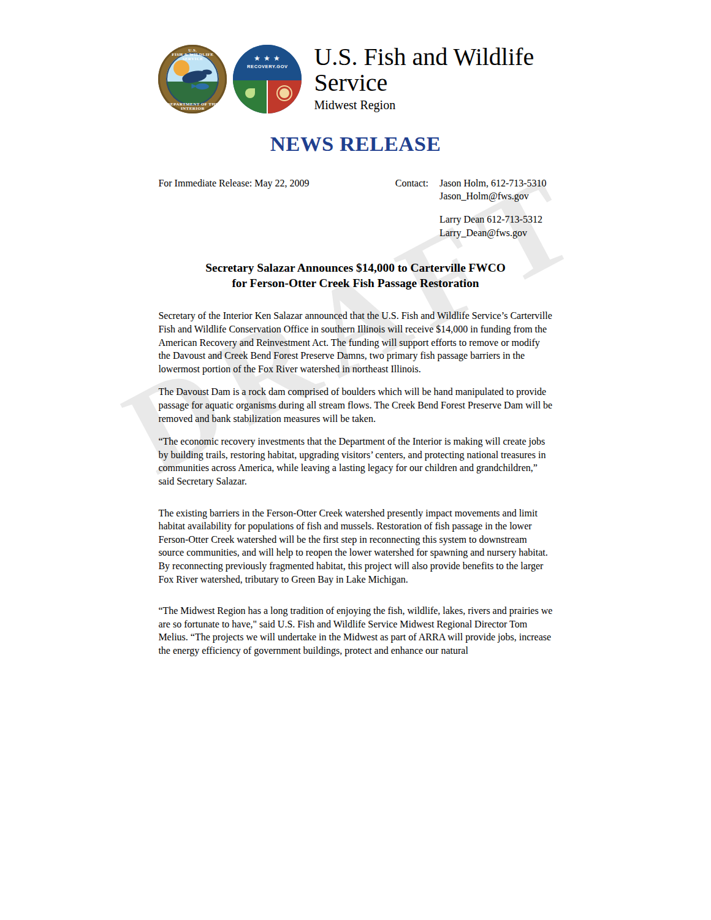DRAFT
U.S.
FISH & WILDLIFE
SERVICE
DEPARTMENT OF THE INTERIOR
★ ★ ★
RECOVERY.GOV
U.S. Fish and Wildlife Service
Midwest Region
NEWS RELEASE
For Immediate Release: May 22, 2009
Contact:
Jason Holm, 612-713-5310
Jason_Holm@fws.gov
Larry Dean 612-713-5312
Larry_Dean@fws.gov
Secretary Salazar Announces $14,000 to Carterville FWCO
for Ferson-Otter Creek Fish Passage Restoration
Secretary of the Interior Ken Salazar announced that the U.S. Fish and Wildlife Service’s Carterville Fish and Wildlife Conservation Office in southern Illinois will receive $14,000 in funding from the American Recovery and Reinvestment Act. The funding will support efforts to remove or modify the Davoust and Creek Bend Forest Preserve Damns, two primary fish passage barriers in the lowermost portion of the Fox River watershed in northeast Illinois.
The Davoust Dam is a rock dam comprised of boulders which will be hand manipulated to provide passage for aquatic organisms during all stream flows. The Creek Bend Forest Preserve Dam will be removed and bank stabilization measures will be taken.
“The economic recovery investments that the Department of the Interior is making will create jobs by building trails, restoring habitat, upgrading visitors’ centers, and protecting national treasures in communities across America, while leaving a lasting legacy for our children and grandchildren,” said Secretary Salazar.
The existing barriers in the Ferson-Otter Creek watershed presently impact movements and limit habitat availability for populations of fish and mussels. Restoration of fish passage in the lower Ferson-Otter Creek watershed will be the first step in reconnecting this system to downstream source communities, and will help to reopen the lower watershed for spawning and nursery habitat. By reconnecting previously fragmented habitat, this project will also provide benefits to the larger Fox River watershed, tributary to Green Bay in Lake Michigan.
“The Midwest Region has a long tradition of enjoying the fish, wildlife, lakes, rivers and prairies we are so fortunate to have," said U.S. Fish and Wildlife Service Midwest Regional Director Tom Melius. “The projects we will undertake in the Midwest as part of ARRA will provide jobs, increase the energy efficiency of government buildings, protect and enhance our natural